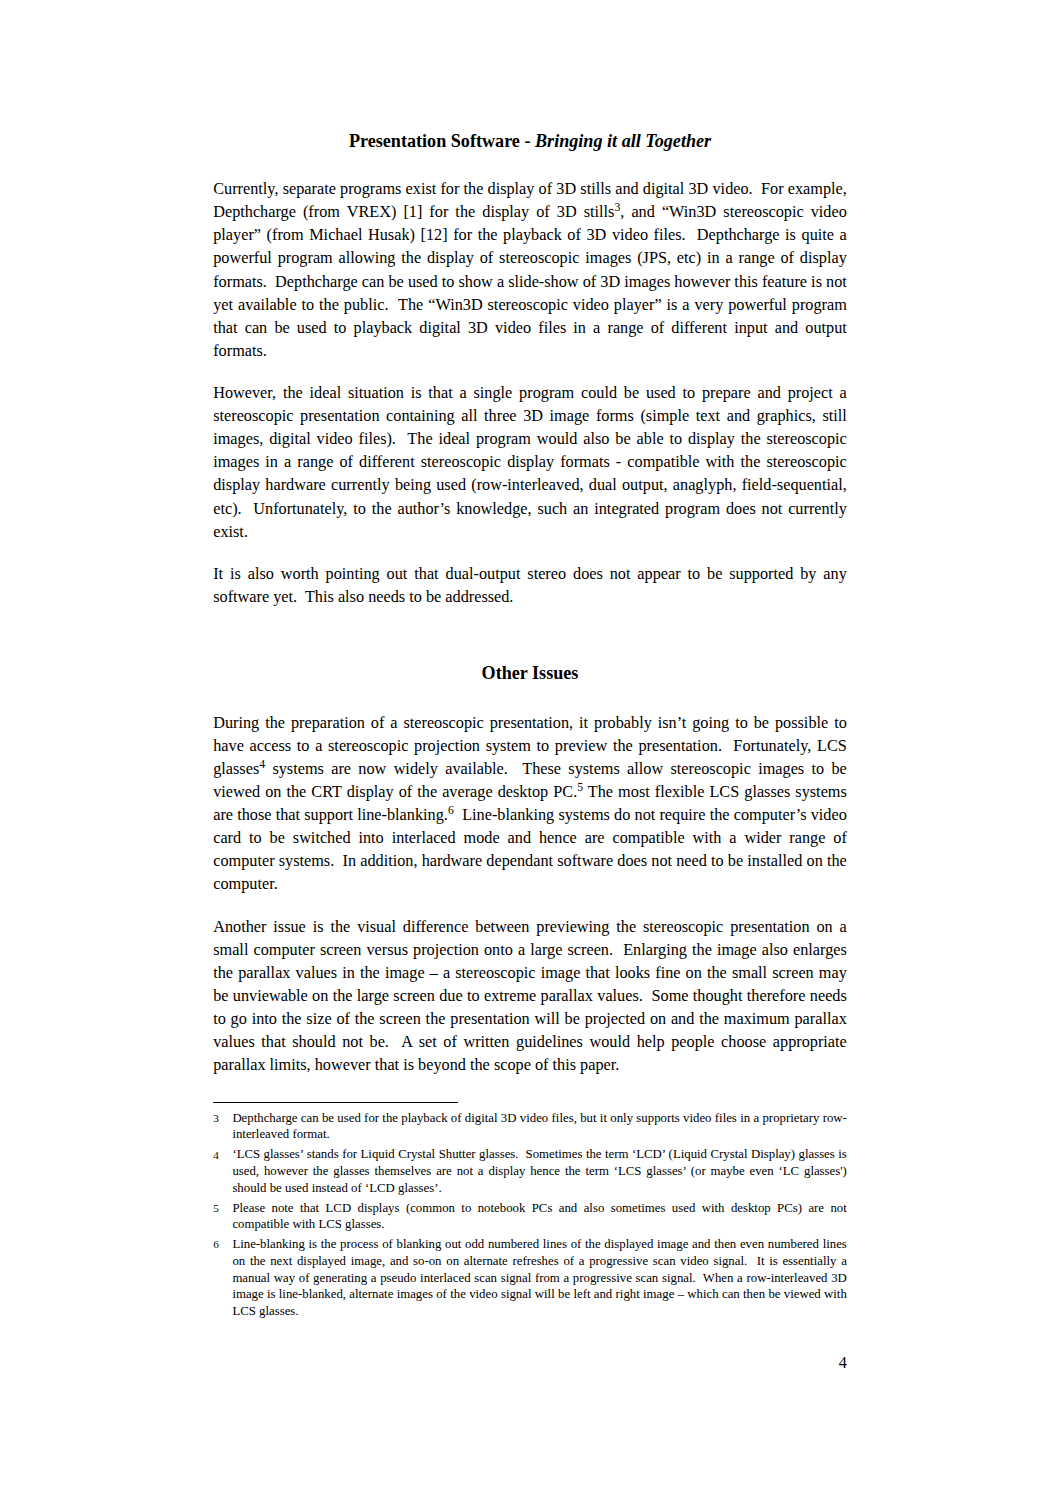Presentation Software - Bringing it all Together
Currently, separate programs exist for the display of 3D stills and digital 3D video. For example, Depthcharge (from VREX) [1] for the display of 3D stills3, and “Win3D stereoscopic video player” (from Michael Husak) [12] for the playback of 3D video files. Depthcharge is quite a powerful program allowing the display of stereoscopic images (JPS, etc) in a range of display formats. Depthcharge can be used to show a slide-show of 3D images however this feature is not yet available to the public. The “Win3D stereoscopic video player” is a very powerful program that can be used to playback digital 3D video files in a range of different input and output formats.
However, the ideal situation is that a single program could be used to prepare and project a stereoscopic presentation containing all three 3D image forms (simple text and graphics, still images, digital video files). The ideal program would also be able to display the stereoscopic images in a range of different stereoscopic display formats - compatible with the stereoscopic display hardware currently being used (row-interleaved, dual output, anaglyph, field-sequential, etc). Unfortunately, to the author’s knowledge, such an integrated program does not currently exist.
It is also worth pointing out that dual-output stereo does not appear to be supported by any software yet. This also needs to be addressed.
Other Issues
During the preparation of a stereoscopic presentation, it probably isn’t going to be possible to have access to a stereoscopic projection system to preview the presentation. Fortunately, LCS glasses4 systems are now widely available. These systems allow stereoscopic images to be viewed on the CRT display of the average desktop PC.5 The most flexible LCS glasses systems are those that support line-blanking.6 Line-blanking systems do not require the computer’s video card to be switched into interlaced mode and hence are compatible with a wider range of computer systems. In addition, hardware dependant software does not need to be installed on the computer.
Another issue is the visual difference between previewing the stereoscopic presentation on a small computer screen versus projection onto a large screen. Enlarging the image also enlarges the parallax values in the image – a stereoscopic image that looks fine on the small screen may be unviewable on the large screen due to extreme parallax values. Some thought therefore needs to go into the size of the screen the presentation will be projected on and the maximum parallax values that should not be. A set of written guidelines would help people choose appropriate parallax limits, however that is beyond the scope of this paper.
3
Depthcharge can be used for the playback of digital 3D video files, but it only supports video files in a proprietary row-interleaved format.
4
‘LCS glasses’ stands for Liquid Crystal Shutter glasses. Sometimes the term ‘LCD’ (Liquid Crystal Display) glasses is used, however the glasses themselves are not a display hence the term ‘LCS glasses’ (or maybe even ‘LC glasses') should be used instead of ‘LCD glasses’.
5
Please note that LCD displays (common to notebook PCs and also sometimes used with desktop PCs) are not compatible with LCS glasses.
6
Line-blanking is the process of blanking out odd numbered lines of the displayed image and then even numbered lines on the next displayed image, and so-on on alternate refreshes of a progressive scan video signal. It is essentially a manual way of generating a pseudo interlaced scan signal from a progressive scan signal. When a row-interleaved 3D image is line-blanked, alternate images of the video signal will be left and right image – which can then be viewed with LCS glasses.
4